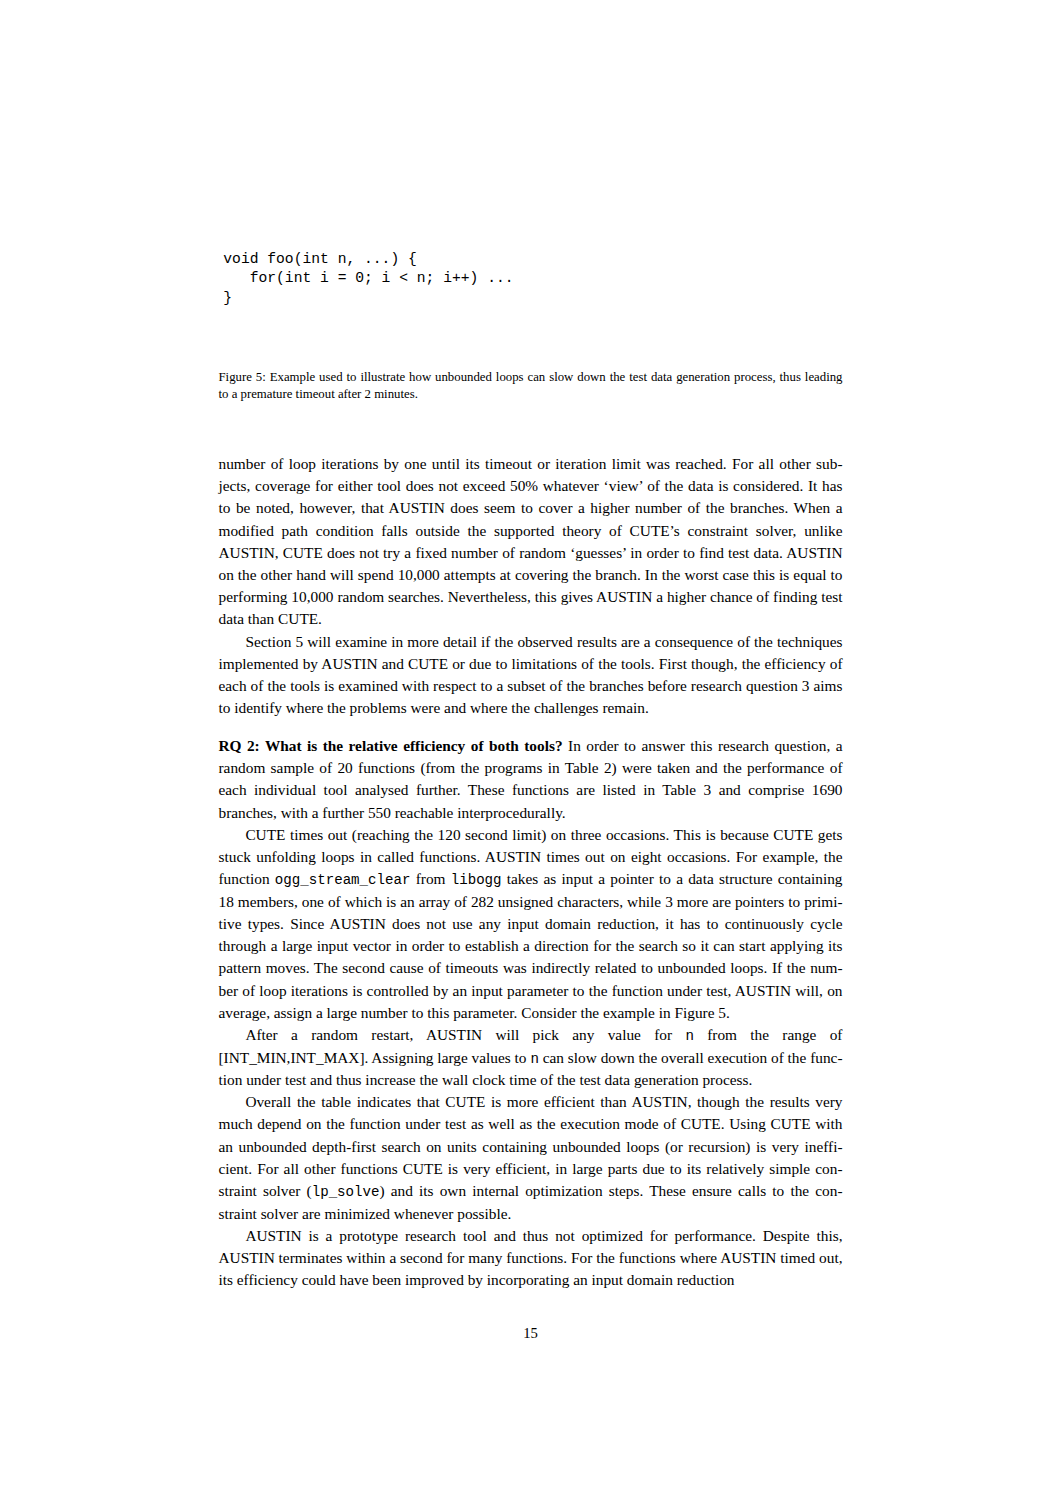void foo(int n, ...) { for(int i = 0; i < n; i++) ... }
Figure 5: Example used to illustrate how unbounded loops can slow down the test data generation process, thus leading to a premature timeout after 2 minutes.
number of loop iterations by one until its timeout or iteration limit was reached. For all other subjects, coverage for either tool does not exceed 50% whatever ‘view’ of the data is considered. It has to be noted, however, that AUSTIN does seem to cover a higher number of the branches. When a modified path condition falls outside the supported theory of CUTE’s constraint solver, unlike AUSTIN, CUTE does not try a fixed number of random ‘guesses’ in order to find test data. AUSTIN on the other hand will spend 10,000 attempts at covering the branch. In the worst case this is equal to performing 10,000 random searches. Nevertheless, this gives AUSTIN a higher chance of finding test data than CUTE.
Section 5 will examine in more detail if the observed results are a consequence of the techniques implemented by AUSTIN and CUTE or due to limitations of the tools. First though, the efficiency of each of the tools is examined with respect to a subset of the branches before research question 3 aims to identify where the problems were and where the challenges remain.
RQ 2: What is the relative efficiency of both tools? In order to answer this research question, a random sample of 20 functions (from the programs in Table 2) were taken and the performance of each individual tool analysed further. These functions are listed in Table 3 and comprise 1690 branches, with a further 550 reachable interprocedurally.
CUTE times out (reaching the 120 second limit) on three occasions. This is because CUTE gets stuck unfolding loops in called functions. AUSTIN times out on eight occasions. For example, the function ogg_stream_clear from libogg takes as input a pointer to a data structure containing 18 members, one of which is an array of 282 unsigned characters, while 3 more are pointers to primitive types. Since AUSTIN does not use any input domain reduction, it has to continuously cycle through a large input vector in order to establish a direction for the search so it can start applying its pattern moves. The second cause of timeouts was indirectly related to unbounded loops. If the number of loop iterations is controlled by an input parameter to the function under test, AUSTIN will, on average, assign a large number to this parameter. Consider the example in Figure 5.
After a random restart, AUSTIN will pick any value for n from the range of [INT_MIN,INT_MAX]. Assigning large values to n can slow down the overall execution of the function under test and thus increase the wall clock time of the test data generation process.
Overall the table indicates that CUTE is more efficient than AUSTIN, though the results very much depend on the function under test as well as the execution mode of CUTE. Using CUTE with an unbounded depth-first search on units containing unbounded loops (or recursion) is very inefficient. For all other functions CUTE is very efficient, in large parts due to its relatively simple constraint solver (lp_solve) and its own internal optimization steps. These ensure calls to the constraint solver are minimized whenever possible.
AUSTIN is a prototype research tool and thus not optimized for performance. Despite this, AUSTIN terminates within a second for many functions. For the functions where AUSTIN timed out, its efficiency could have been improved by incorporating an input domain reduction
15